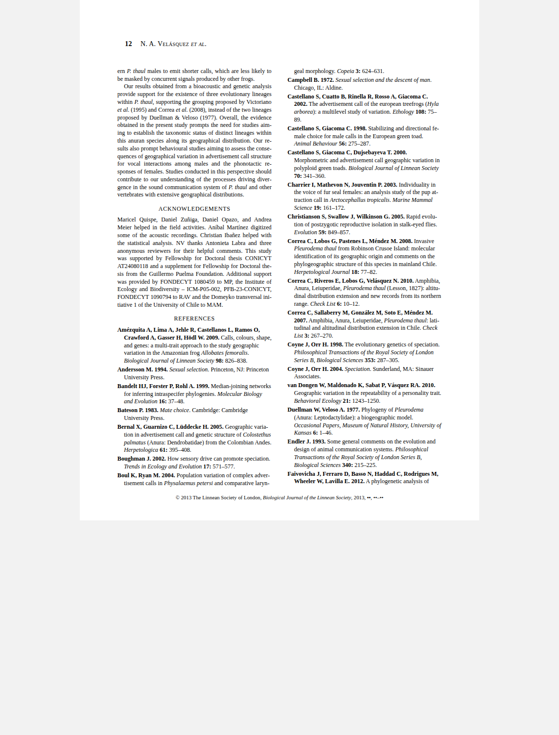12 N. A. Velásquez et al.
ern P. thaul males to emit shorter calls, which are less likely to be masked by concurrent signals produced by other frogs.
Our results obtained from a bioacoustic and genetic analysis provide support for the existence of three evolutionary lineages within P. thaul, supporting the grouping proposed by Victoriano et al. (1995) and Correa et al. (2008), instead of the two lineages proposed by Duellman & Veloso (1977). Overall, the evidence obtained in the present study prompts the need for studies aiming to establish the taxonomic status of distinct lineages within this anuran species along its geographical distribution. Our results also prompt behavioural studies aiming to assess the consequences of geographical variation in advertisement call structure for vocal interactions among males and the phonotactic responses of females. Studies conducted in this perspective should contribute to our understanding of the processes driving divergence in the sound communication system of P. thaul and other vertebrates with extensive geographical distributions.
Acknowledgements
Maricel Quispe, Daniel Zuñiga, Daniel Opazo, and Andrea Meier helped in the field activities. Aníbal Martínez digitized some of the acoustic recordings. Christian Ibañez helped with the statistical analysis. NV thanks Antonieta Labra and three anonymous reviewers for their helpful comments. This study was supported by Fellowship for Doctoral thesis CONICYT AT24080118 and a supplement for Fellowship for Doctoral thesis from the Guillermo Puelma Foundation. Additional support was provided by FONDECYT 1080459 to MP, the Institute of Ecology and Biodiversity – ICM-P05-002, PFB-23-CONICYT, FONDECYT 1090794 to RAV and the Domeyko transversal initiative 1 of the University of Chile to MAM.
References
Amézquita A, Lima A, Jehle R, Castellanos L, Ramos O, Crawford A, Gasser H, Hödl W. 2009. Calls, colours, shape, and genes: a multi-trait approach to the study geographic variation in the Amazonian frog Allobates femoralis. Biological Journal of Linnean Society 98: 826–838.
Andersson M. 1994. Sexual selection. Princeton, NJ: Princeton University Press.
Bandelt HJ, Forster P, Rohl A. 1999. Median-joining networks for inferring intraspecifer phylogenies. Molecular Biology and Evolution 16: 37–48.
Bateson P. 1983. Mate choice. Cambridge: Cambridge University Press.
Bernal X, Guarnizo C, Lüddecke H. 2005. Geographic variation in advertisement call and genetic structure of Colostethus palmatus (Anura: Dendrobatidae) from the Colombian Andes. Herpetologica 61: 395–408.
Boughman J. 2002. How sensory drive can promote speciation. Trends in Ecology and Evolution 17: 571–577.
Boul K, Ryan M. 2004. Population variation of complex advertisement calls in Physalaemus petersi and comparative laryngeal morphology. Copeia 3: 624–631.
Campbell B. 1972. Sexual selection and the descent of man. Chicago, IL: Aldine.
Castellano S, Cuatto B, Rinella R, Rosso A, Giacoma C. 2002. The advertisement call of the european treefrogs (Hyla arborea): a multilevel study of variation. Ethology 108: 75–89.
Castellano S, Giacoma C. 1998. Stabilizing and directional female choice for male calls in the European green toad. Animal Behaviour 56: 275–287.
Castellano S, Giacoma C, Dujsebayeva T. 2000. Morphometric and advertisement call geographic variation in polyploid green toads. Biological Journal of Linnean Society 70: 341–360.
Charrier I, Mathevon N, Jouventin P. 2003. Individuality in the voice of fur seal females: an analysis study of the pup attraction call in Arctocephallus tropicalis. Marine Mammal Science 19: 161–172.
Christianson S, Swallow J, Wilkinson G. 2005. Rapid evolution of postzygotic reproductive isolation in stalk-eyed flies. Evolution 59: 849–857.
Correa C, Lobos G, Pastenes L, Méndez M. 2008. Invasive Pleurodema thaul from Robinson Crusoe Island: molecular identification of its geographic origin and comments on the phylogeographic structure of this species in mainland Chile. Herpetological Journal 18: 77–82.
Correa C, Riveros E, Lobos G, Velásquez N. 2010. Amphibia, Anura, Leiuperidae, Pleurodema thaul (Lesson, 1827): altitudinal distribution extension and new records from its northern range. Check List 6: 10–12.
Correa C, Sallaberry M, González M, Soto E, Méndez M. 2007. Amphibia, Anura, Leiuperidae, Pleurodema thaul: latitudinal and altitudinal distribution extension in Chile. Check List 3: 267–270.
Coyne J, Orr H. 1998. The evolutionary genetics of speciation. Philosophical Transactions of the Royal Society of London Series B, Biological Sciences 353: 287–305.
Coyne J, Orr H. 2004. Speciation. Sunderland, MA: Sinauer Associates.
van Dongen W, Maldonado K, Sabat P, Vásquez RA. 2010. Geographic variation in the repeatability of a personality trait. Behavioral Ecology 21: 1243–1250.
Duellman W, Veloso A. 1977. Phylogeny of Pleurodema (Anura: Leptodactylidae): a biogeographic model. Occasional Papers, Museum of Natural History, University of Kansas 6: 1–46.
Endler J. 1993. Some general comments on the evolution and design of animal communication systems. Philosophical Transactions of the Royal Society of London Series B, Biological Sciences 340: 215–225.
Faivovicha J, Ferraro D, Basso N, Haddad C, Rodrigues M, Wheeler W, Lavilla E. 2012. A phylogenetic analysis of
© 2013 The Linnean Society of London, Biological Journal of the Linnean Society, 2013, ••, ••–••